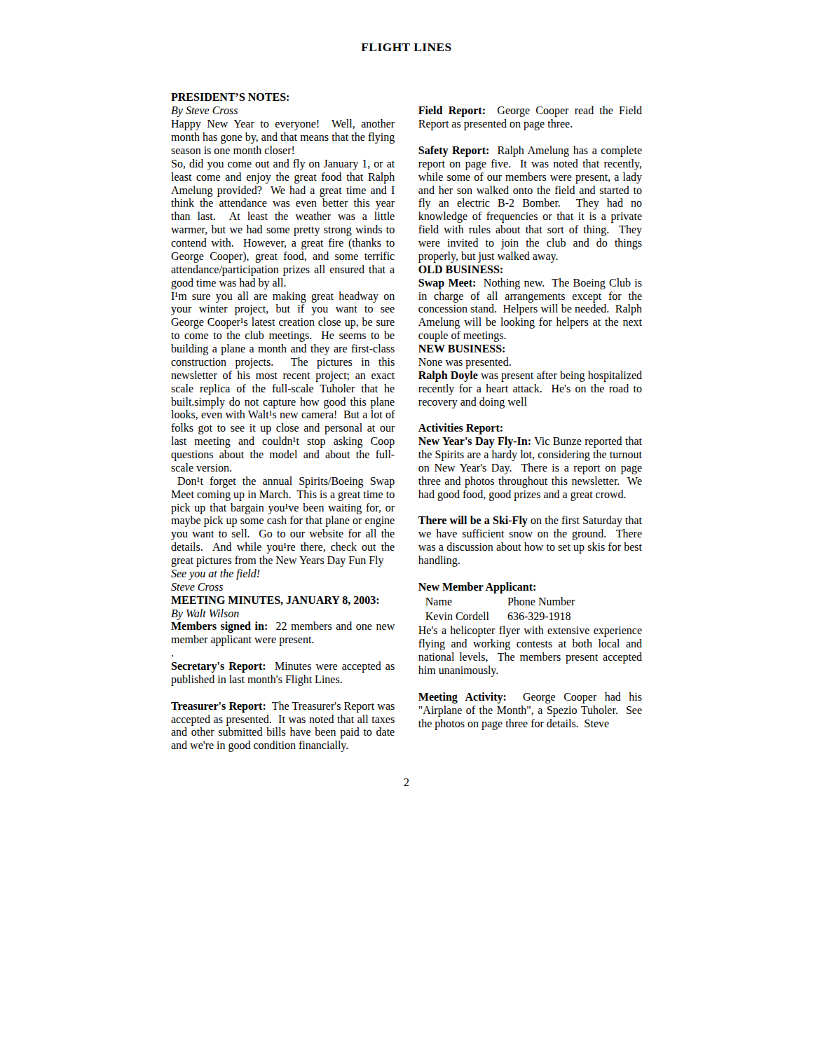FLIGHT LINES
PRESIDENT’S NOTES:
By Steve Cross
Happy New Year to everyone! Well, another month has gone by, and that means that the flying season is one month closer!
So, did you come out and fly on January 1, or at least come and enjoy the great food that Ralph Amelung provided? We had a great time and I think the attendance was even better this year than last. At least the weather was a little warmer, but we had some pretty strong winds to contend with. However, a great fire (thanks to George Cooper), great food, and some terrific attendance/participation prizes all ensured that a good time was had by all.
I¹m sure you all are making great headway on your winter project, but if you want to see George Cooper¹s latest creation close up, be sure to come to the club meetings. He seems to be building a plane a month and they are first-class construction projects. The pictures in this newsletter of his most recent project; an exact scale replica of the full-scale Tuholer that he built.simply do not capture how good this plane looks, even with Walt¹s new camera! But a lot of folks got to see it up close and personal at our last meeting and couldn¹t stop asking Coop questions about the model and about the full-scale version.
Don¹t forget the annual Spirits/Boeing Swap Meet coming up in March. This is a great time to pick up that bargain you¹ve been waiting for, or maybe pick up some cash for that plane or engine you want to sell. Go to our website for all the details. And while you¹re there, check out the great pictures from the New Years Day Fun Fly
See you at the field!
Steve Cross
MEETING MINUTES, JANUARY 8, 2003:
By Walt Wilson
Members signed in: 22 members and one new member applicant were present.
.
Secretary's Report: Minutes were accepted as published in last month's Flight Lines.
Treasurer's Report: The Treasurer's Report was accepted as presented. It was noted that all taxes and other submitted bills have been paid to date and we're in good condition financially.
Field Report: George Cooper read the Field Report as presented on page three.
Safety Report: Ralph Amelung has a complete report on page five. It was noted that recently, while some of our members were present, a lady and her son walked onto the field and started to fly an electric B-2 Bomber. They had no knowledge of frequencies or that it is a private field with rules about that sort of thing. They were invited to join the club and do things properly, but just walked away.
OLD BUSINESS:
Swap Meet: Nothing new. The Boeing Club is in charge of all arrangements except for the concession stand. Helpers will be needed. Ralph Amelung will be looking for helpers at the next couple of meetings.
NEW BUSINESS:
None was presented.
Ralph Doyle was present after being hospitalized recently for a heart attack. He's on the road to recovery and doing well
Activities Report:
New Year's Day Fly-In: Vic Bunze reported that the Spirits are a hardy lot, considering the turnout on New Year's Day. There is a report on page three and photos throughout this newsletter. We had good food, good prizes and a great crowd.
There will be a Ski-Fly on the first Saturday that we have sufficient snow on the ground. There was a discussion about how to set up skis for best handling.
New Member Applicant:
| Name | Phone Number |
| Kevin Cordell | 636-329-1918 |
He's a helicopter flyer with extensive experience flying and working contests at both local and national levels, The members present accepted him unanimously.
Meeting Activity: George Cooper had his "Airplane of the Month", a Spezio Tuholer. See the photos on page three for details. Steve
2